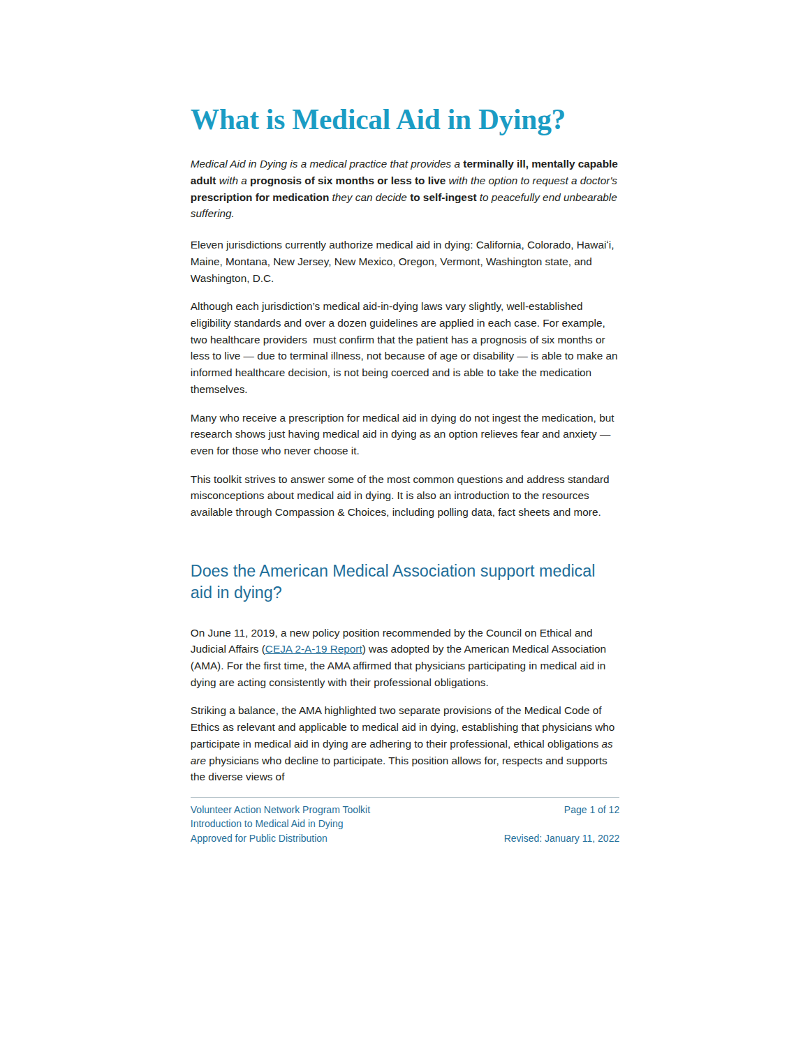What is Medical Aid in Dying?
Medical Aid in Dying is a medical practice that provides a terminally ill, mentally capable adult with a prognosis of six months or less to live with the option to request a doctor's prescription for medication they can decide to self-ingest to peacefully end unbearable suffering.
Eleven jurisdictions currently authorize medical aid in dying: California, Colorado, Hawaiʻi, Maine, Montana, New Jersey, New Mexico, Oregon, Vermont, Washington state, and Washington, D.C.
Although each jurisdiction’s medical aid-in-dying laws vary slightly, well-established eligibility standards and over a dozen guidelines are applied in each case. For example, two healthcare providers must confirm that the patient has a prognosis of six months or less to live — due to terminal illness, not because of age or disability — is able to make an informed healthcare decision, is not being coerced and is able to take the medication themselves.
Many who receive a prescription for medical aid in dying do not ingest the medication, but research shows just having medical aid in dying as an option relieves fear and anxiety — even for those who never choose it.
This toolkit strives to answer some of the most common questions and address standard misconceptions about medical aid in dying. It is also an introduction to the resources available through Compassion & Choices, including polling data, fact sheets and more.
Does the American Medical Association support medical aid in dying?
On June 11, 2019, a new policy position recommended by the Council on Ethical and Judicial Affairs (CEJA 2-A-19 Report) was adopted by the American Medical Association (AMA). For the first time, the AMA affirmed that physicians participating in medical aid in dying are acting consistently with their professional obligations.
Striking a balance, the AMA highlighted two separate provisions of the Medical Code of Ethics as relevant and applicable to medical aid in dying, establishing that physicians who participate in medical aid in dying are adhering to their professional, ethical obligations as are physicians who decline to participate. This position allows for, respects and supports the diverse views of
| Volunteer Action Network Program Toolkit | Page 1 of 12 |
| Introduction to Medical Aid in Dying | |
| Approved for Public Distribution | Revised: January 11, 2022 |